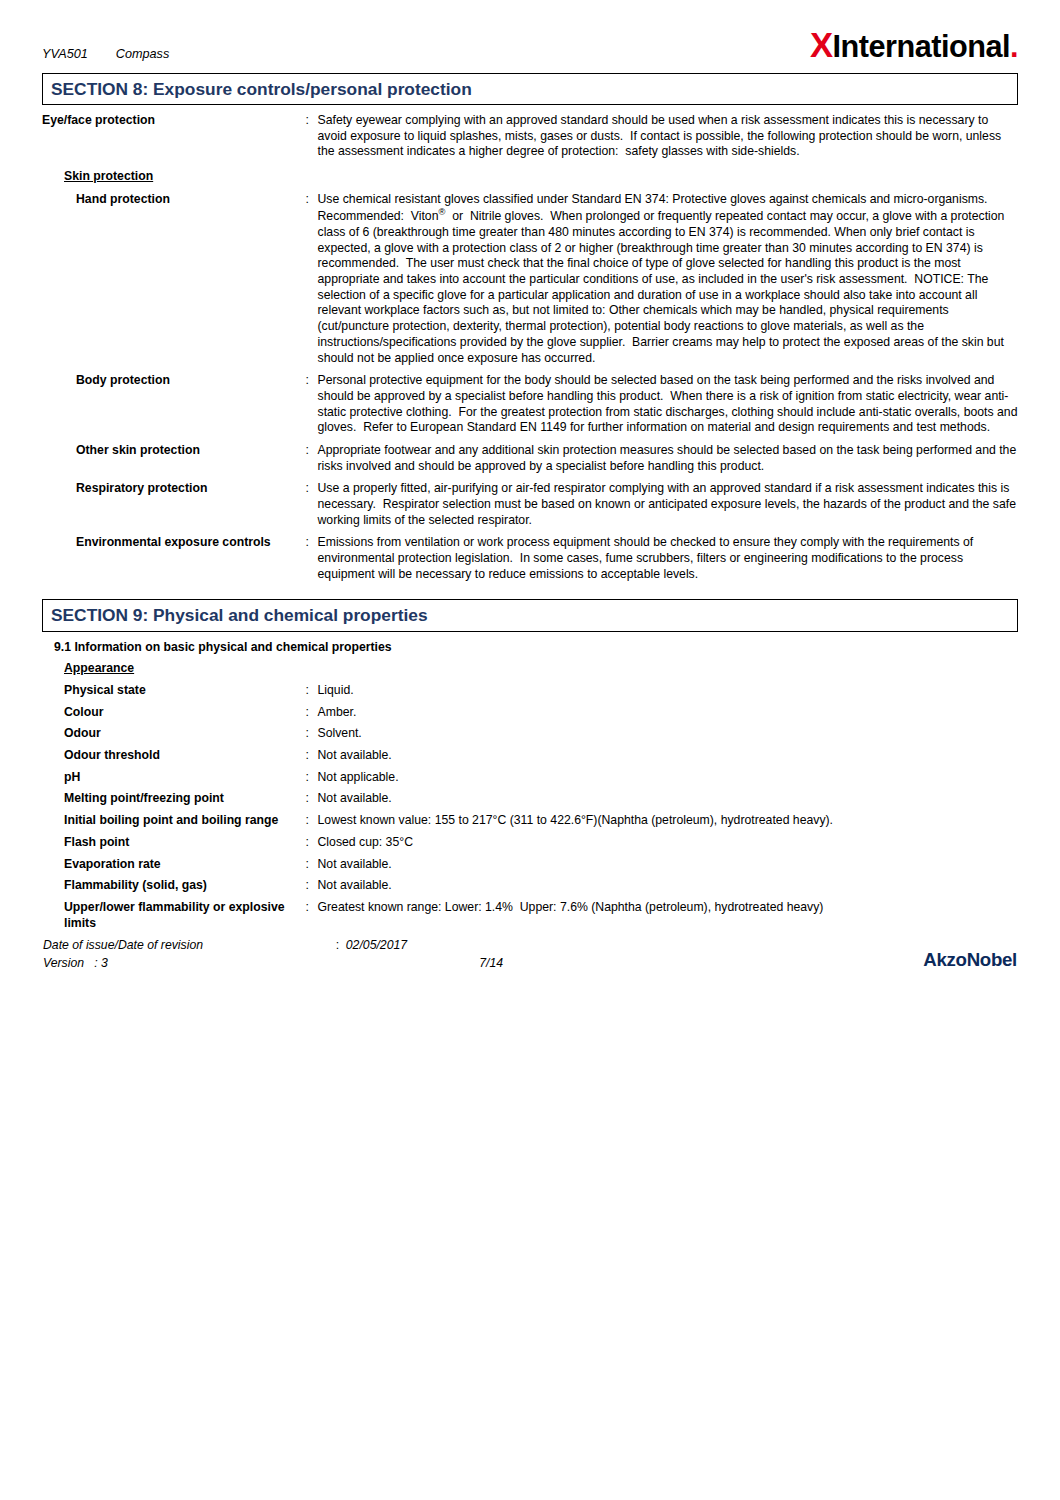YVA501 Compass
XInternational.
SECTION 8: Exposure controls/personal protection
| Eye/face protection | : | Safety eyewear complying with an approved standard should be used when a risk assessment indicates this is necessary to avoid exposure to liquid splashes, mists, gases or dusts. If contact is possible, the following protection should be worn, unless the assessment indicates a higher degree of protection: safety glasses with side-shields. |
Skin protection
| Hand protection | : | Use chemical resistant gloves classified under Standard EN 374: Protective gloves against chemicals and micro-organisms. Recommended: Viton ® or Nitrile gloves. When prolonged or frequently repeated contact may occur, a glove with a protection class of 6 (breakthrough time greater than 480 minutes according to EN 374) is recommended. When only brief contact is expected, a glove with a protection class of 2 or higher (breakthrough time greater than 30 minutes according to EN 374) is recommended. The user must check that the final choice of type of glove selected for handling this product is the most appropriate and takes into account the particular conditions of use, as included in the user's risk assessment. NOTICE: The selection of a specific glove for a particular application and duration of use in a workplace should also take into account all relevant workplace factors such as, but not limited to: Other chemicals which may be handled, physical requirements (cut/puncture protection, dexterity, thermal protection), potential body reactions to glove materials, as well as the instructions/specifications provided by the glove supplier. Barrier creams may help to protect the exposed areas of the skin but should not be applied once exposure has occurred. |
| Body protection | : | Personal protective equipment for the body should be selected based on the task being performed and the risks involved and should be approved by a specialist before handling this product. When there is a risk of ignition from static electricity, wear anti-static protective clothing. For the greatest protection from static discharges, clothing should include anti-static overalls, boots and gloves. Refer to European Standard EN 1149 for further information on material and design requirements and test methods. |
| Other skin protection | : | Appropriate footwear and any additional skin protection measures should be selected based on the task being performed and the risks involved and should be approved by a specialist before handling this product. |
| Respiratory protection | : | Use a properly fitted, air-purifying or air-fed respirator complying with an approved standard if a risk assessment indicates this is necessary. Respirator selection must be based on known or anticipated exposure levels, the hazards of the product and the safe working limits of the selected respirator. |
| Environmental exposure controls | : | Emissions from ventilation or work process equipment should be checked to ensure they comply with the requirements of environmental protection legislation. In some cases, fume scrubbers, filters or engineering modifications to the process equipment will be necessary to reduce emissions to acceptable levels. |
SECTION 9: Physical and chemical properties
9.1 Information on basic physical and chemical properties
Appearance
| Physical state | : | Liquid. |
| Colour | : | Amber. |
| Odour | : | Solvent. |
| Odour threshold | : | Not available. |
| pH | : | Not applicable. |
| Melting point/freezing point | : | Not available. |
| Initial boiling point and boiling range | : | Lowest known value: 155 to 217°C (311 to 422.6°F)(Naphtha (petroleum), hydrotreated heavy). |
| Flash point | : | Closed cup: 35°C |
| Evaporation rate | : | Not available. |
| Flammability (solid, gas) | : | Not available. |
| Upper/lower flammability or explosive limits | : | Greatest known range: Lower: 1.4% Upper: 7.6% (Naphtha (petroleum), hydrotreated heavy) |
| Date of issue/Date of revision | : | 02/05/2017 | AkzoNobel |
| Version : 3 | | 7/14 |